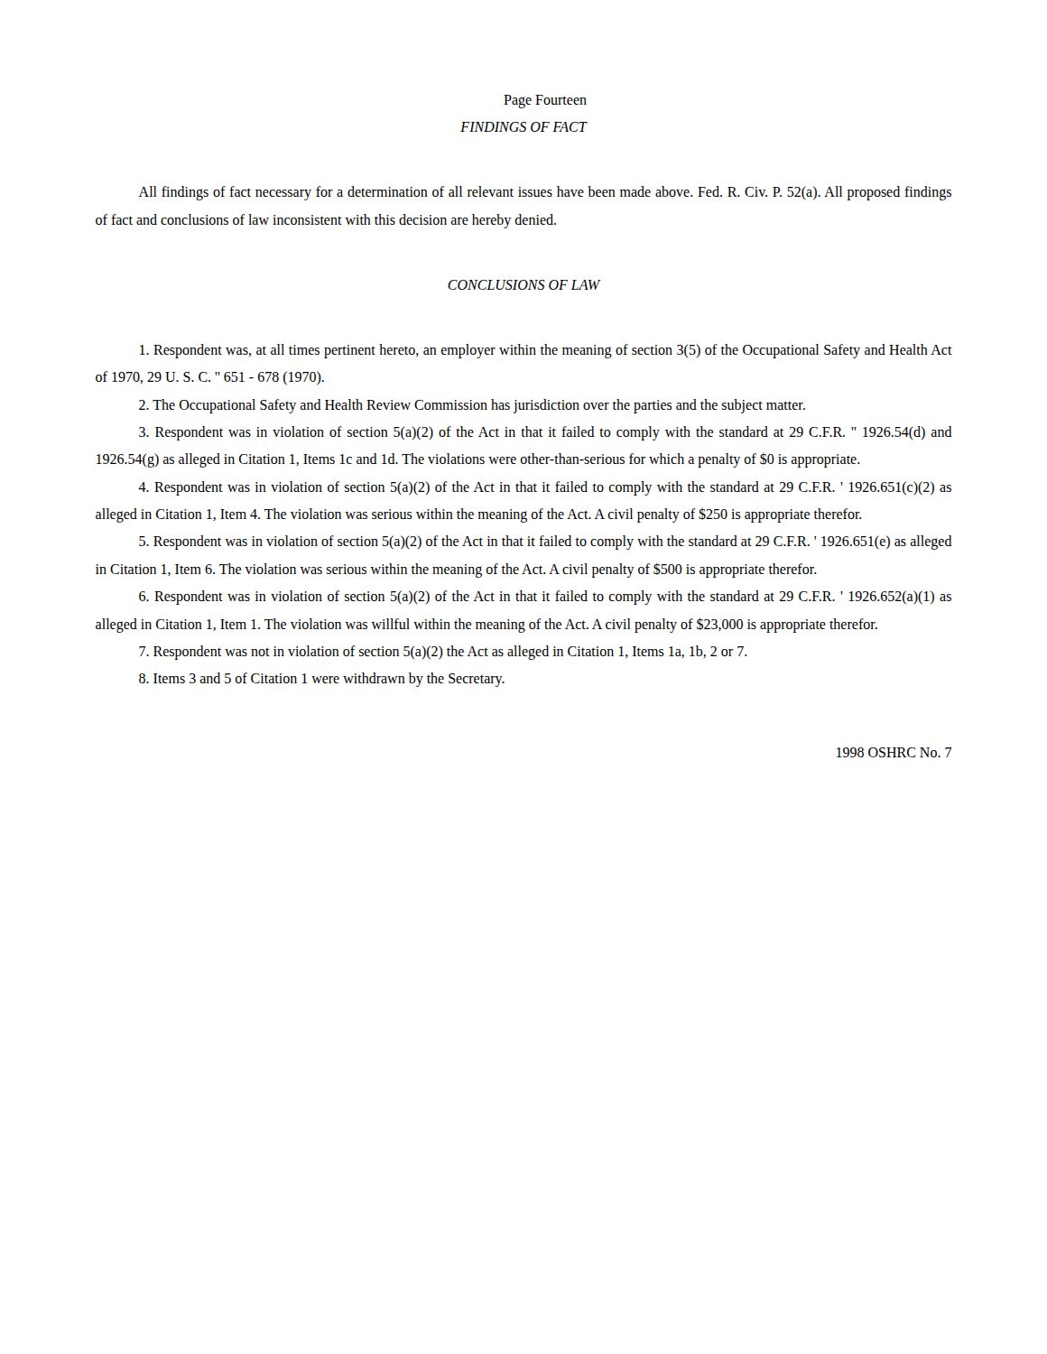Page Fourteen
FINDINGS OF FACT
All findings of fact necessary for a determination of all relevant issues have been made above. Fed. R. Civ. P. 52(a). All proposed findings of fact and conclusions of law inconsistent with this decision are hereby denied.
CONCLUSIONS OF LAW
1. Respondent was, at all times pertinent hereto, an employer within the meaning of section 3(5) of the Occupational Safety and Health Act of 1970, 29 U. S. C. '' 651 - 678 (1970).
2. The Occupational Safety and Health Review Commission has jurisdiction over the parties and the subject matter.
3. Respondent was in violation of section 5(a)(2) of the Act in that it failed to comply with the standard at 29 C.F.R. '' 1926.54(d) and 1926.54(g) as alleged in Citation 1, Items 1c and 1d. The violations were other-than-serious for which a penalty of $0 is appropriate.
4. Respondent was in violation of section 5(a)(2) of the Act in that it failed to comply with the standard at 29 C.F.R. ' 1926.651(c)(2) as alleged in Citation 1, Item 4. The violation was serious within the meaning of the Act. A civil penalty of $250 is appropriate therefor.
5. Respondent was in violation of section 5(a)(2) of the Act in that it failed to comply with the standard at 29 C.F.R. ' 1926.651(e) as alleged in Citation 1, Item 6. The violation was serious within the meaning of the Act. A civil penalty of $500 is appropriate therefor.
6. Respondent was in violation of section 5(a)(2) of the Act in that it failed to comply with the standard at 29 C.F.R. ' 1926.652(a)(1) as alleged in Citation 1, Item 1. The violation was willful within the meaning of the Act. A civil penalty of $23,000 is appropriate therefor.
7. Respondent was not in violation of section 5(a)(2) the Act as alleged in Citation 1, Items 1a, 1b, 2 or 7.
8. Items 3 and 5 of Citation 1 were withdrawn by the Secretary.
1998 OSHRC No. 7